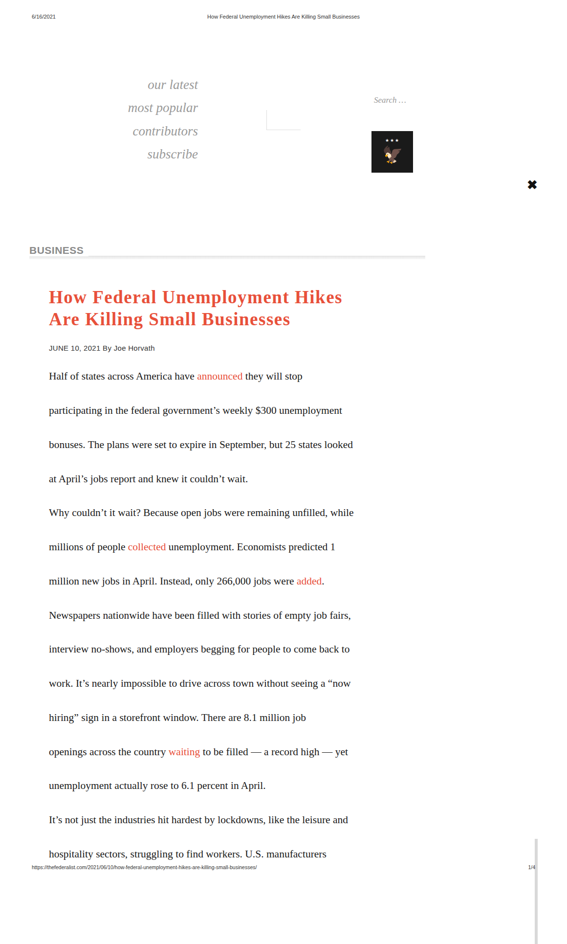6/16/2021
How Federal Unemployment Hikes Are Killing Small Businesses
our latest most popular contributors subscribe
Search …
★★★ 🦅
✖
Business
How Federal Unemployment Hikes Are Killing Small Businesses
June 10, 2021 By Joe Horvath
Half of states across America have announced they will stop
participating in the federal government’s weekly $300 unemployment
bonuses. The plans were set to expire in September, but 25 states looked
at April’s jobs report and knew it couldn’t wait.
Why couldn’t it wait? Because open jobs were remaining unfilled, while
millions of people collected unemployment. Economists predicted 1
million new jobs in April. Instead, only 266,000 jobs were added.
Newspapers nationwide have been filled with stories of empty job fairs,
interview no-shows, and employers begging for people to come back to
work. It’s nearly impossible to drive across town without seeing a “now
hiring” sign in a storefront window. There are 8.1 million job
openings across the country waiting to be filled — a record high — yet
unemployment actually rose to 6.1 percent in April.
It’s not just the industries hit hardest by lockdowns, like the leisure and
hospitality sectors, struggling to find workers. U.S. manufacturers
https://thefederalist.com/2021/06/10/how-federal-unemployment-hikes-are-killing-small-businesses/ 1/4